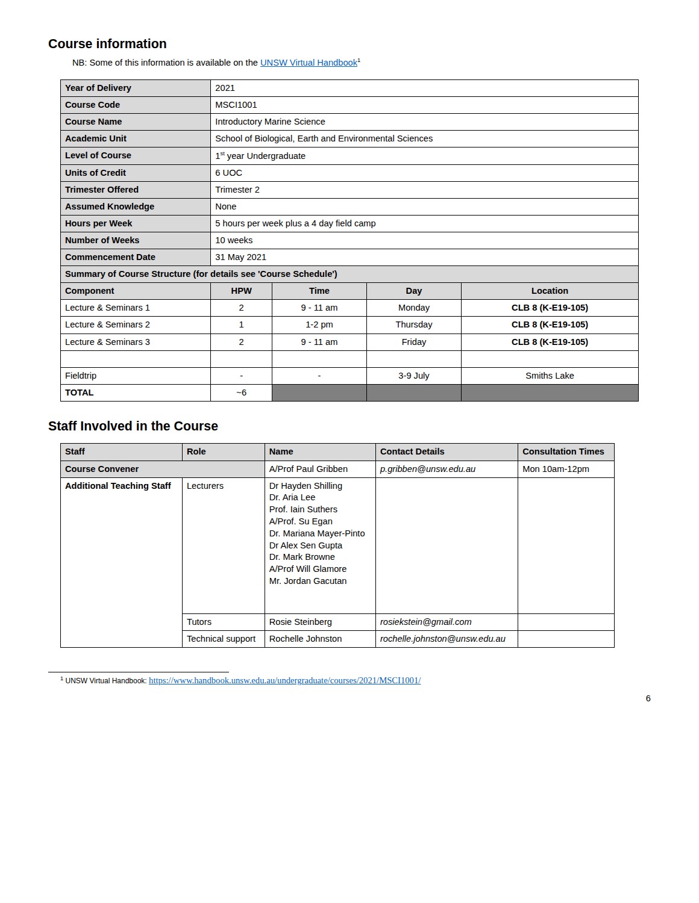Course information
NB: Some of this information is available on the UNSW Virtual Handbook1
| Year of Delivery | 2021 |
| Course Code | MSCI1001 |
| Course Name | Introductory Marine Science |
| Academic Unit | School of Biological, Earth and Environmental Sciences |
| Level of Course | 1 st year Undergraduate |
| Units of Credit | 6 UOC |
| Trimester Offered | Trimester 2 |
| Assumed Knowledge | None |
| Hours per Week | 5 hours per week plus a 4 day field camp |
| Number of Weeks | 10 weeks |
| Commencement Date | 31 May 2021 |
| Summary of Course Structure (for details see 'Course Schedule') |
| Component | HPW | Time | Day | Location |
| Lecture & Seminars 1 | 2 | 9 - 11 am | Monday | CLB 8 (K-E19-105) |
| Lecture & Seminars 2 | 1 | 1-2 pm | Thursday | CLB 8 (K-E19-105) |
| Lecture & Seminars 3 | 2 | 9 - 11 am | Friday | CLB 8 (K-E19-105) |
| Fieldtrip | - | - | 3-9 July | Smiths Lake |
| TOTAL | ~6 | | | |
Staff Involved in the Course
| Staff | Role | Name | Contact Details | Consultation Times |
| Course Convener | A/Prof Paul Gribben | p.gribben@unsw.edu.au | Mon 10am-12pm |
| Additional Teaching Staff | Lecturers | Dr Hayden Shilling Dr. Aria Lee Prof. Iain Suthers A/Prof. Su Egan Dr. Mariana Mayer-Pinto Dr Alex Sen Gupta Dr. Mark Browne A/Prof Will Glamore Mr. Jordan Gacutan | | |
| Tutors | Rosie Steinberg | rosiekstein@gmail.com | |
| Technical support | Rochelle Johnston | rochelle.johnston@unsw.edu.au | |
1 UNSW Virtual Handbook: https://www.handbook.unsw.edu.au/undergraduate/courses/2021/MSCI1001/
6